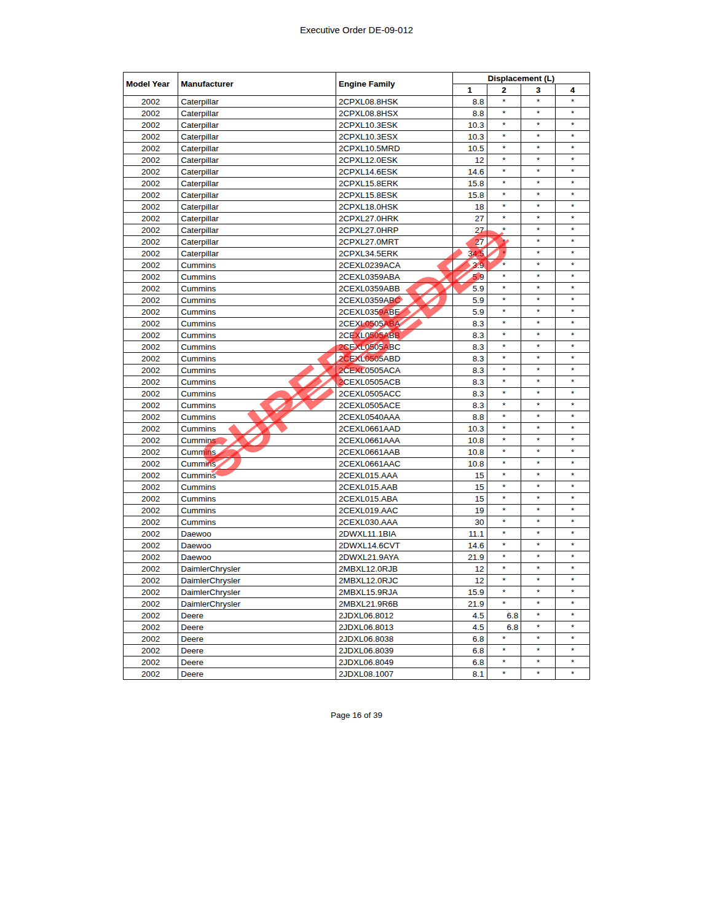Executive Order DE-09-012
SUPERSEDED
| Model Year | Manufacturer | Engine Family | Displacement (L) |
| --- | --- | --- | --- |
| 1 | 2 | 3 | 4 |
| 2002 | Caterpillar | 2CPXL08.8HSK | 8.8 | * | * | * |
| 2002 | Caterpillar | 2CPXL08.8HSX | 8.8 | * | * | * |
| 2002 | Caterpillar | 2CPXL10.3ESK | 10.3 | * | * | * |
| 2002 | Caterpillar | 2CPXL10.3ESX | 10.3 | * | * | * |
| 2002 | Caterpillar | 2CPXL10.5MRD | 10.5 | * | * | * |
| 2002 | Caterpillar | 2CPXL12.0ESK | 12 | * | * | * |
| 2002 | Caterpillar | 2CPXL14.6ESK | 14.6 | * | * | * |
| 2002 | Caterpillar | 2CPXL15.8ERK | 15.8 | * | * | * |
| 2002 | Caterpillar | 2CPXL15.8ESK | 15.8 | * | * | * |
| 2002 | Caterpillar | 2CPXL18.0HSK | 18 | * | * | * |
| 2002 | Caterpillar | 2CPXL27.0HRK | 27 | * | * | * |
| 2002 | Caterpillar | 2CPXL27.0HRP | 27 | * | * | * |
| 2002 | Caterpillar | 2CPXL27.0MRT | 27 | * | * | * |
| 2002 | Caterpillar | 2CPXL34.5ERK | 34.5 | * | * | * |
| 2002 | Cummins | 2CEXL0239ACA | 3.9 | * | * | * |
| 2002 | Cummins | 2CEXL0359ABA | 5.9 | * | * | * |
| 2002 | Cummins | 2CEXL0359ABB | 5.9 | * | * | * |
| 2002 | Cummins | 2CEXL0359ABC | 5.9 | * | * | * |
| 2002 | Cummins | 2CEXL0359ABE | 5.9 | * | * | * |
| 2002 | Cummins | 2CEXL0505ABA | 8.3 | * | * | * |
| 2002 | Cummins | 2CEXL0505ABB | 8.3 | * | * | * |
| 2002 | Cummins | 2CEXL0505ABC | 8.3 | * | * | * |
| 2002 | Cummins | 2CEXL0505ABD | 8.3 | * | * | * |
| 2002 | Cummins | 2CEXL0505ACA | 8.3 | * | * | * |
| 2002 | Cummins | 2CEXL0505ACB | 8.3 | * | * | * |
| 2002 | Cummins | 2CEXL0505ACC | 8.3 | * | * | * |
| 2002 | Cummins | 2CEXL0505ACE | 8.3 | * | * | * |
| 2002 | Cummins | 2CEXL0540AAA | 8.8 | * | * | * |
| 2002 | Cummins | 2CEXL0661AAD | 10.3 | * | * | * |
| 2002 | Cummins | 2CEXL0661AAA | 10.8 | * | * | * |
| 2002 | Cummins | 2CEXL0661AAB | 10.8 | * | * | * |
| 2002 | Cummins | 2CEXL0661AAC | 10.8 | * | * | * |
| 2002 | Cummins | 2CEXL015.AAA | 15 | * | * | * |
| 2002 | Cummins | 2CEXL015.AAB | 15 | * | * | * |
| 2002 | Cummins | 2CEXL015.ABA | 15 | * | * | * |
| 2002 | Cummins | 2CEXL019.AAC | 19 | * | * | * |
| 2002 | Cummins | 2CEXL030.AAA | 30 | * | * | * |
| 2002 | Daewoo | 2DWXL11.1BIA | 11.1 | * | * | * |
| 2002 | Daewoo | 2DWXL14.6CVT | 14.6 | * | * | * |
| 2002 | Daewoo | 2DWXL21.9AYA | 21.9 | * | * | * |
| 2002 | DaimlerChrysler | 2MBXL12.0RJB | 12 | * | * | * |
| 2002 | DaimlerChrysler | 2MBXL12.0RJC | 12 | * | * | * |
| 2002 | DaimlerChrysler | 2MBXL15.9RJA | 15.9 | * | * | * |
| 2002 | DaimlerChrysler | 2MBXL21.9R6B | 21.9 | * | * | * |
| 2002 | Deere | 2JDXL06.8012 | 4.5 | 6.8 | * | * |
| 2002 | Deere | 2JDXL06.8013 | 4.5 | 6.8 | * | * |
| 2002 | Deere | 2JDXL06.8038 | 6.8 | * | * | * |
| 2002 | Deere | 2JDXL06.8039 | 6.8 | * | * | * |
| 2002 | Deere | 2JDXL06.8049 | 6.8 | * | * | * |
| 2002 | Deere | 2JDXL08.1007 | 8.1 | * | * | * |
Page 16 of 39